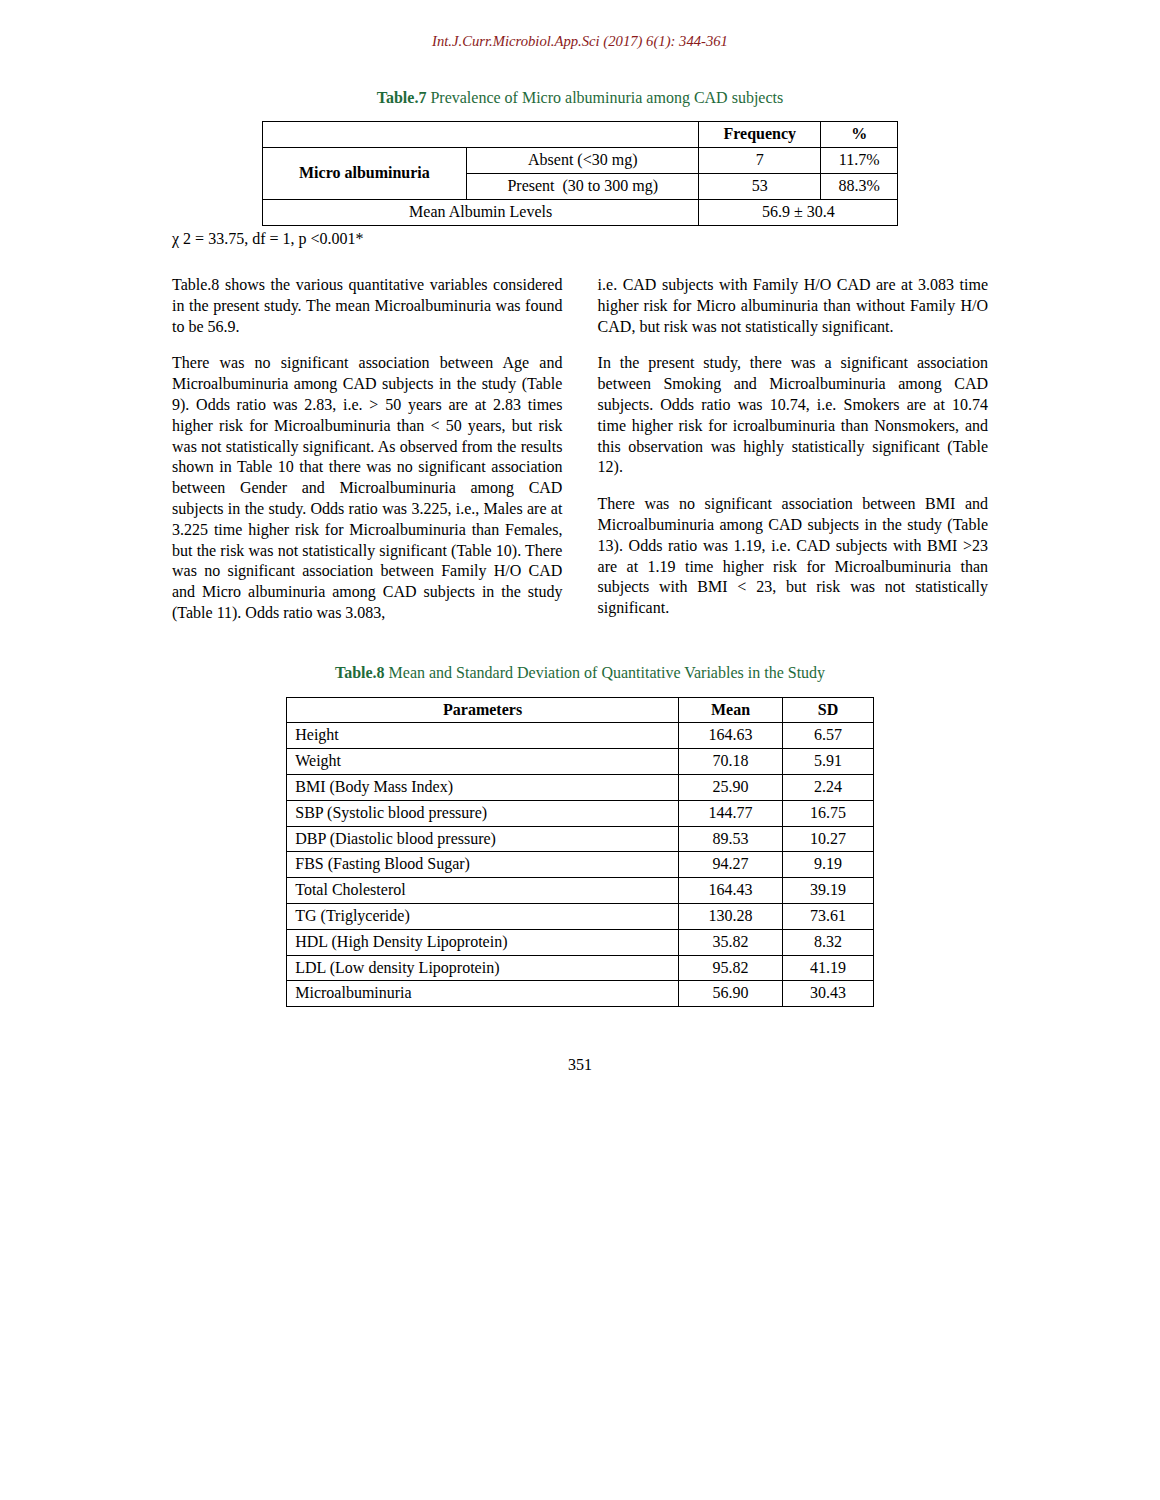Int.J.Curr.Microbiol.App.Sci (2017) 6(1): 344-361
Table.7 Prevalence of Micro albuminuria among CAD subjects
| | Frequency | % |
| Micro albuminuria | Absent (<30 mg) | 7 | 11.7% |
| Present (30 to 300 mg) | 53 | 88.3% |
| Mean Albumin Levels | 56.9 ± 30.4 |
χ 2 = 33.75, df = 1, p <0.001*
Table.8 shows the various quantitative variables considered in the present study. The mean Microalbuminuria was found to be 56.9.
There was no significant association between Age and Microalbuminuria among CAD subjects in the study (Table 9). Odds ratio was 2.83, i.e. > 50 years are at 2.83 times higher risk for Microalbuminuria than < 50 years, but risk was not statistically significant. As observed from the results shown in Table 10 that there was no significant association between Gender and Microalbuminuria among CAD subjects in the study. Odds ratio was 3.225, i.e., Males are at 3.225 time higher risk for Microalbuminuria than Females, but the risk was not statistically significant (Table 10). There was no significant association between Family H/O CAD and Micro albuminuria among CAD subjects in the study (Table 11). Odds ratio was 3.083,
i.e. CAD subjects with Family H/O CAD are at 3.083 time higher risk for Micro albuminuria than without Family H/O CAD, but risk was not statistically significant.
In the present study, there was a significant association between Smoking and Microalbuminuria among CAD subjects. Odds ratio was 10.74, i.e. Smokers are at 10.74 time higher risk for icroalbuminuria than Nonsmokers, and this observation was highly statistically significant (Table 12).
There was no significant association between BMI and Microalbuminuria among CAD subjects in the study (Table 13). Odds ratio was 1.19, i.e. CAD subjects with BMI >23 are at 1.19 time higher risk for Microalbuminuria than subjects with BMI < 23, but risk was not statistically significant.
Table.8 Mean and Standard Deviation of Quantitative Variables in the Study
| Parameters | Mean | SD |
| --- | --- | --- |
| Height | 164.63 | 6.57 |
| Weight | 70.18 | 5.91 |
| BMI (Body Mass Index) | 25.90 | 2.24 |
| SBP (Systolic blood pressure) | 144.77 | 16.75 |
| DBP (Diastolic blood pressure) | 89.53 | 10.27 |
| FBS (Fasting Blood Sugar) | 94.27 | 9.19 |
| Total Cholesterol | 164.43 | 39.19 |
| TG (Triglyceride) | 130.28 | 73.61 |
| HDL (High Density Lipoprotein) | 35.82 | 8.32 |
| LDL (Low density Lipoprotein) | 95.82 | 41.19 |
| Microalbuminuria | 56.90 | 30.43 |
351